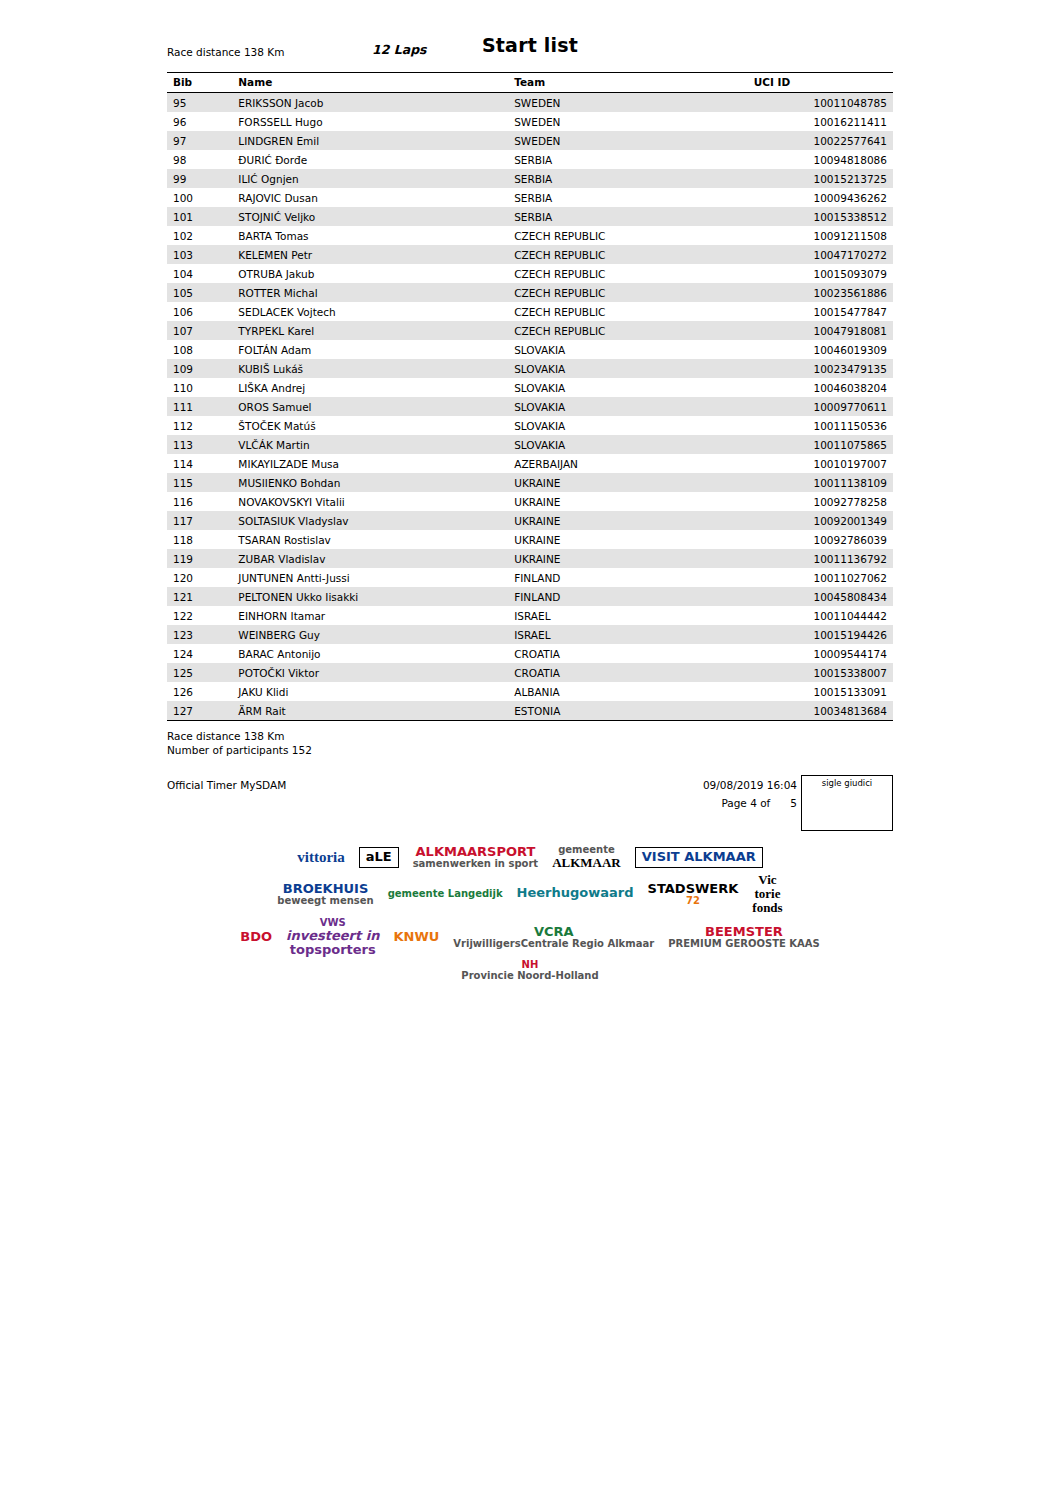Start list
Race distance 138 Km
12 Laps
| Bib | Name | Team | UCI ID |
| --- | --- | --- | --- |
| 95 | ERIKSSON Jacob | SWEDEN | 10011048785 |
| 96 | FORSSELL Hugo | SWEDEN | 10016211411 |
| 97 | LINDGREN Emil | SWEDEN | 10022577641 |
| 98 | ĐURIĆ Đorđe | SERBIA | 10094818086 |
| 99 | ILIĆ Ognjen | SERBIA | 10015213725 |
| 100 | RAJOVIC Dusan | SERBIA | 10009436262 |
| 101 | STOJNIĆ Veljko | SERBIA | 10015338512 |
| 102 | BARTA Tomas | CZECH REPUBLIC | 10091211508 |
| 103 | KELEMEN Petr | CZECH REPUBLIC | 10047170272 |
| 104 | OTRUBA Jakub | CZECH REPUBLIC | 10015093079 |
| 105 | ROTTER Michal | CZECH REPUBLIC | 10023561886 |
| 106 | SEDLACEK Vojtech | CZECH REPUBLIC | 10015477847 |
| 107 | TYRPEKL Karel | CZECH REPUBLIC | 10047918081 |
| 108 | FOLTÁN Adam | SLOVAKIA | 10046019309 |
| 109 | KUBIŠ Lukáš | SLOVAKIA | 10023479135 |
| 110 | LIŠKA Andrej | SLOVAKIA | 10046038204 |
| 111 | OROS Samuel | SLOVAKIA | 10009770611 |
| 112 | ŠTOČEK Matúš | SLOVAKIA | 10011150536 |
| 113 | VLČÁK Martin | SLOVAKIA | 10011075865 |
| 114 | MIKAYILZADE Musa | AZERBAIJAN | 10010197007 |
| 115 | MUSIIENKO Bohdan | UKRAINE | 10011138109 |
| 116 | NOVAKOVSKYI Vitalii | UKRAINE | 10092778258 |
| 117 | SOLTASIUK Vladyslav | UKRAINE | 10092001349 |
| 118 | TSARAN Rostislav | UKRAINE | 10092786039 |
| 119 | ZUBAR Vladislav | UKRAINE | 10011136792 |
| 120 | JUNTUNEN Antti-Jussi | FINLAND | 10011027062 |
| 121 | PELTONEN Ukko Iisakki | FINLAND | 10045808434 |
| 122 | EINHORN Itamar | ISRAEL | 10011044442 |
| 123 | WEINBERG Guy | ISRAEL | 10015194426 |
| 124 | BARAC Antonijo | CROATIA | 10009544174 |
| 125 | POTOČKI Viktor | CROATIA | 10015338007 |
| 126 | JAKU Klidi | ALBANIA | 10015133091 |
| 127 | ÄRM Rait | ESTONIA | 10034813684 |
Race distance 138 Km
Number of participants 152
Official Timer MySDAM
09/08/2019 16:04
Page 4 of 5
sigle giudici
vittoria aLE ALKMAARSPORT samenwerken in sport gemeente ALKMAAR VISIT ALKMAAR
BROEKHUIS beweegt mensen gemeente Langedijk Heerhugowaard STADSWERK 72 Vic torie fonds
BDO VWS investeert in topsporters KNWU VCRA VrijwilligersCentrale Regio Alkmaar BEEMSTER PREMIUM GEROOSTE KAAS
NH Provincie Noord-Holland